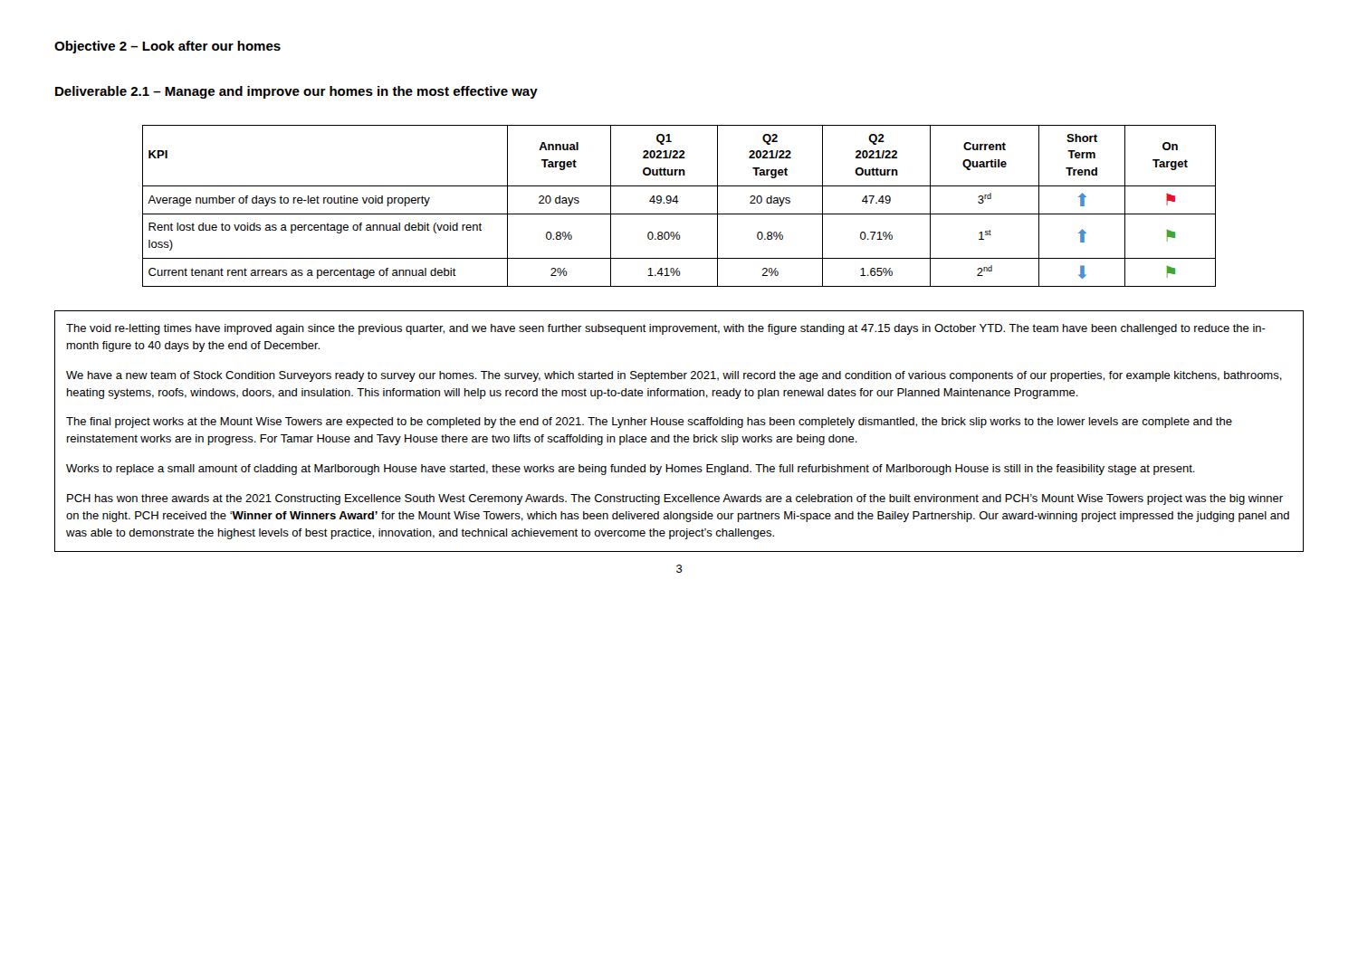Objective 2 – Look after our homes
Deliverable 2.1 – Manage and improve our homes in the most effective way
| KPI | Annual Target | Q1 2021/22 Outturn | Q2 2021/22 Target | Q2 2021/22 Outturn | Current Quartile | Short Term Trend | On Target |
| --- | --- | --- | --- | --- | --- | --- | --- |
| Average number of days to re-let routine void property | 20 days | 49.94 | 20 days | 47.49 | 3 rd | ⬆ | ⚑ |
| Rent lost due to voids as a percentage of annual debit (void rent loss) | 0.8% | 0.80% | 0.8% | 0.71% | 1 st | ⬆ | ⚑ |
| Current tenant rent arrears as a percentage of annual debit | 2% | 1.41% | 2% | 1.65% | 2 nd | ⬇ | ⚑ |
The void re-letting times have improved again since the previous quarter, and we have seen further subsequent improvement, with the figure standing at 47.15 days in October YTD. The team have been challenged to reduce the in-month figure to 40 days by the end of December.
We have a new team of Stock Condition Surveyors ready to survey our homes. The survey, which started in September 2021, will record the age and condition of various components of our properties, for example kitchens, bathrooms, heating systems, roofs, windows, doors, and insulation. This information will help us record the most up-to-date information, ready to plan renewal dates for our Planned Maintenance Programme.
The final project works at the Mount Wise Towers are expected to be completed by the end of 2021. The Lynher House scaffolding has been completely dismantled, the brick slip works to the lower levels are complete and the reinstatement works are in progress. For Tamar House and Tavy House there are two lifts of scaffolding in place and the brick slip works are being done.
Works to replace a small amount of cladding at Marlborough House have started, these works are being funded by Homes England. The full refurbishment of Marlborough House is still in the feasibility stage at present.
PCH has won three awards at the 2021 Constructing Excellence South West Ceremony Awards. The Constructing Excellence Awards are a celebration of the built environment and PCH’s Mount Wise Towers project was the big winner on the night. PCH received the ‘Winner of Winners Award’ for the Mount Wise Towers, which has been delivered alongside our partners Mi-space and the Bailey Partnership. Our award-winning project impressed the judging panel and was able to demonstrate the highest levels of best practice, innovation, and technical achievement to overcome the project’s challenges.
3